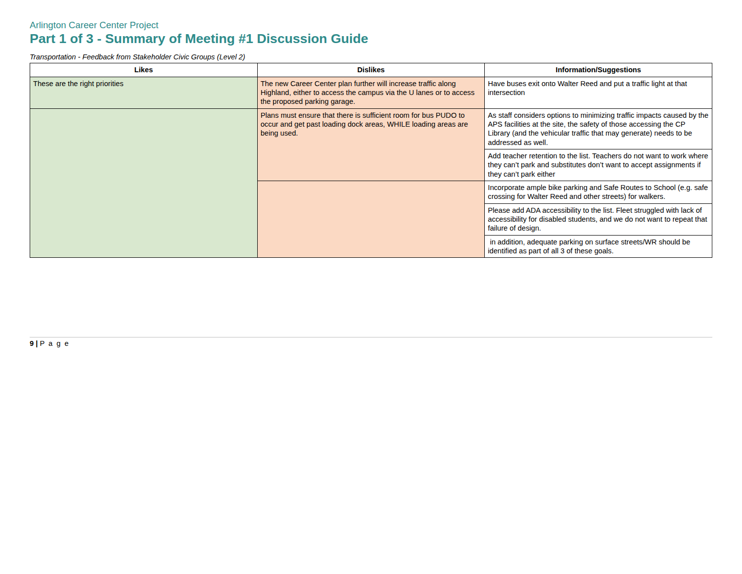Arlington Career Center Project
Part 1 of 3 - Summary of Meeting #1 Discussion Guide
Transportation - Feedback from Stakeholder Civic Groups (Level 2)
| Likes | Dislikes | Information/Suggestions |
| --- | --- | --- |
| These are the right priorities | The new Career Center plan further will increase traffic along Highland, either to access the campus via the U lanes or to access the proposed parking garage. | Have buses exit onto Walter Reed and put a traffic light at that intersection |
| | Plans must ensure that there is sufficient room for bus PUDO to occur and get past loading dock areas, WHILE loading areas are being used. | As staff considers options to minimizing traffic impacts caused by the APS facilities at the site, the safety of those accessing the CP Library (and the vehicular traffic that may generate) needs to be addressed as well. |
| Add teacher retention to the list. Teachers do not want to work where they can’t park and substitutes don’t want to accept assignments if they can’t park either |
| | Incorporate ample bike parking and Safe Routes to School (e.g. safe crossing for Walter Reed and other streets) for walkers. |
| Please add ADA accessibility to the list. Fleet struggled with lack of accessibility for disabled students, and we do not want to repeat that failure of design. |
| in addition, adequate parking on surface streets/WR should be identified as part of all 3 of these goals. |
9 | P a g e